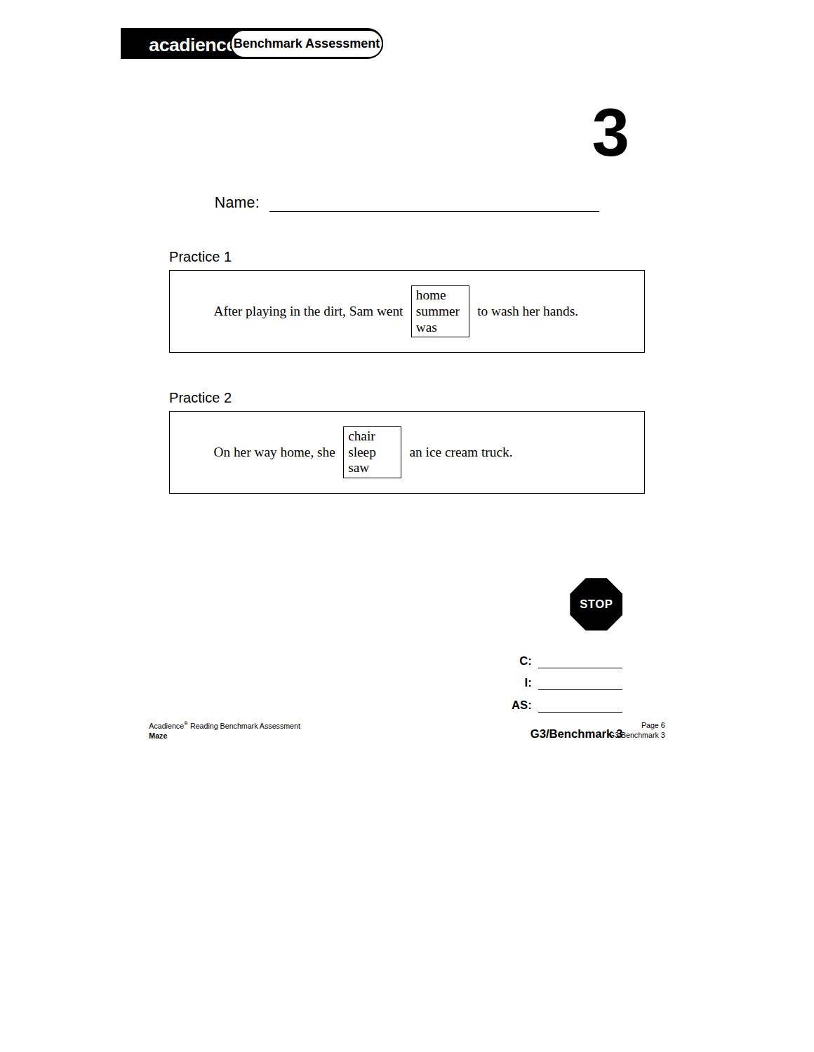acadience®
Benchmark Assessment
3
Name:
Practice 1
After playing in the dirt, Sam went
home
summer
was
to wash her hands.
Practice 2
On her way home, she
chair
sleep
saw
an ice cream truck.
STOP
C:
I:
AS:
G3/Benchmark 3
Acadience® Reading Benchmark Assessment
Maze
Page 6
G3/Benchmark 3